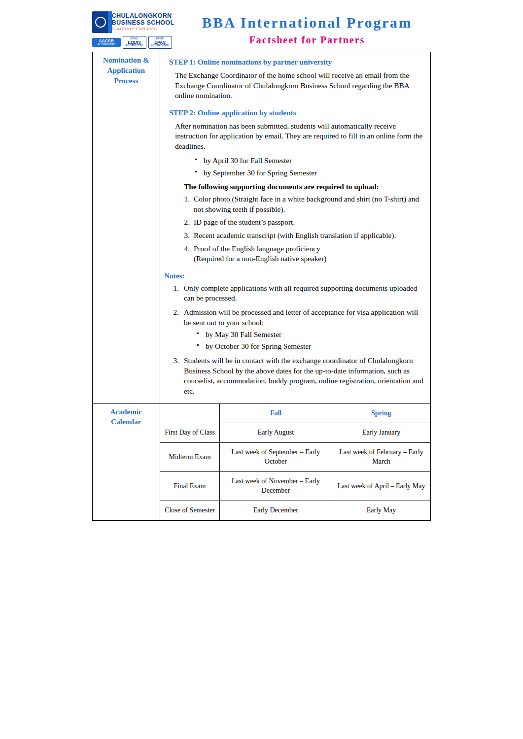CHULALONGKORN
BUSINESS SCHOOL
FLAGSHIP FOR LIFE
AACSB ACCREDITED
EFMD EQUIS ACCREDITED
EFMD EPAS ACCREDITED
BBA International Program
Factsheet for Partners
| Nomination & Application Process | STEP 1: Online nominations by partner university The Exchange Coordinator of the home school will receive an email from the Exchange Coordinator of Chulalongkorn Business School regarding the BBA online nomination. STEP 2: Online application by students After nomination has been submitted, students will automatically receive instruction for application by email. They are required to fill in an online form the deadlines. by April 30 for Fall Semester by September 30 for Spring Semester The following supporting documents are required to upload: Color photo (Straight face in a white background and shirt (no T-shirt) and not showing teeth if possible). ID page of the student’s passport. Recent academic transcript (with English translation if applicable). Proof of the English language proficiency (Required for a non-English native speaker) Notes: Only complete applications with all required supporting documents uploaded can be processed. Admission will be processed and letter of acceptance for visa application will be sent out to your school: by May 30 Fall Semester by October 30 for Spring Semester Students will be in contact with the exchange coordinator of Chulalongkorn Business School by the above dates for the up-to-date information, such as courselist, accommodation, buddy program, online registration, orientation and etc. |
| Academic Calendar | / / Fall / Spring / / --- / --- / --- / / First Day of Class / Early August / Early January / / Midterm Exam / Last week of September – Early October / Last week of February – Early March / / Final Exam / Last week of November – Early December / Last week of April – Early May / / Close of Semester / Early December / Early May / |